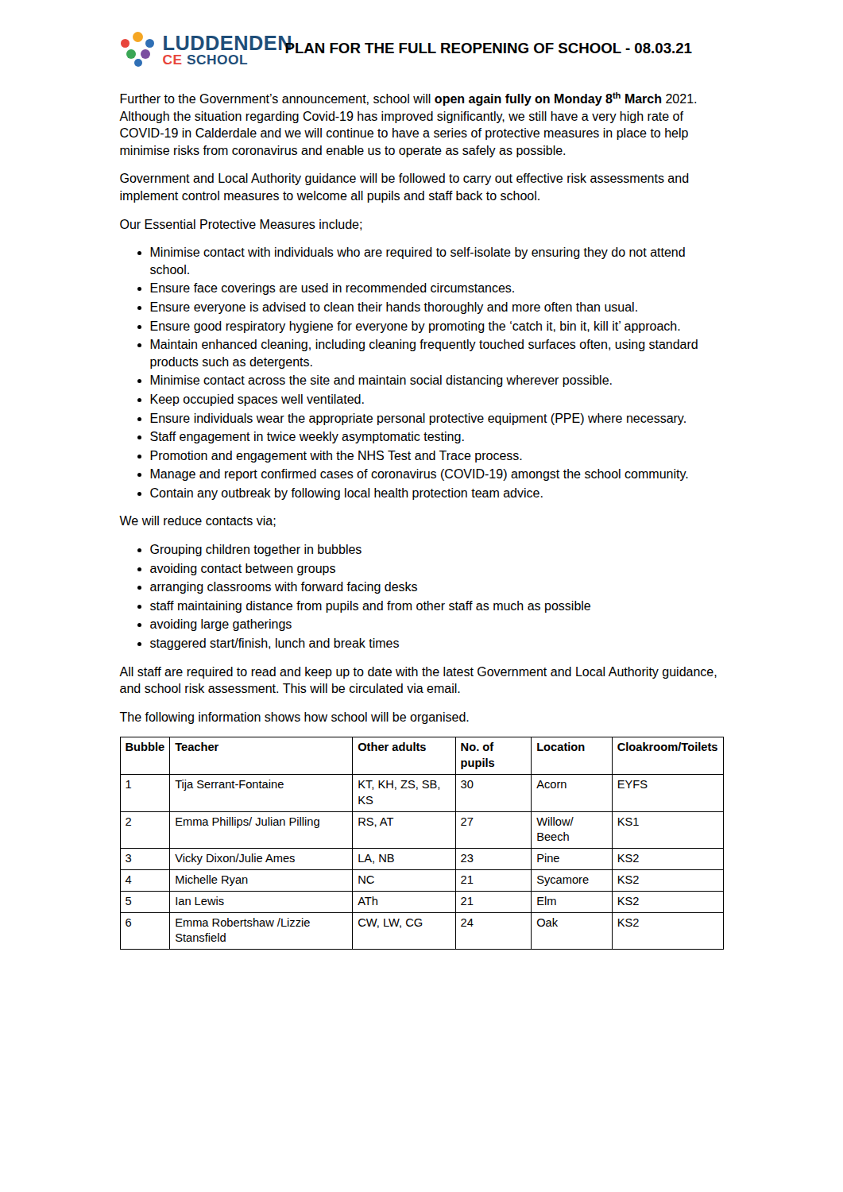LUDDENDEN CE SCHOOL
PLAN FOR THE FULL REOPENING OF SCHOOL - 08.03.21
Further to the Government’s announcement, school will open again fully on Monday 8th March 2021. Although the situation regarding Covid-19 has improved significantly, we still have a very high rate of COVID-19 in Calderdale and we will continue to have a series of protective measures in place to help minimise risks from coronavirus and enable us to operate as safely as possible.
Government and Local Authority guidance will be followed to carry out effective risk assessments and implement control measures to welcome all pupils and staff back to school.
Our Essential Protective Measures include;
Minimise contact with individuals who are required to self-isolate by ensuring they do not attend school.
Ensure face coverings are used in recommended circumstances.
Ensure everyone is advised to clean their hands thoroughly and more often than usual.
Ensure good respiratory hygiene for everyone by promoting the ‘catch it, bin it, kill it’ approach.
Maintain enhanced cleaning, including cleaning frequently touched surfaces often, using standard products such as detergents.
Minimise contact across the site and maintain social distancing wherever possible.
Keep occupied spaces well ventilated.
Ensure individuals wear the appropriate personal protective equipment (PPE) where necessary.
Staff engagement in twice weekly asymptomatic testing.
Promotion and engagement with the NHS Test and Trace process.
Manage and report confirmed cases of coronavirus (COVID-19) amongst the school community.
Contain any outbreak by following local health protection team advice.
We will reduce contacts via;
Grouping children together in bubbles
avoiding contact between groups
arranging classrooms with forward facing desks
staff maintaining distance from pupils and from other staff as much as possible
avoiding large gatherings
staggered start/finish, lunch and break times
All staff are required to read and keep up to date with the latest Government and Local Authority guidance, and school risk assessment. This will be circulated via email.
The following information shows how school will be organised.
| Bubble | Teacher | Other adults | No. of pupils | Location | Cloakroom/Toilets |
| --- | --- | --- | --- | --- | --- |
| 1 | Tija Serrant-Fontaine | KT, KH, ZS, SB, KS | 30 | Acorn | EYFS |
| 2 | Emma Phillips/ Julian Pilling | RS, AT | 27 | Willow/ Beech | KS1 |
| 3 | Vicky Dixon/Julie Ames | LA, NB | 23 | Pine | KS2 |
| 4 | Michelle Ryan | NC | 21 | Sycamore | KS2 |
| 5 | Ian Lewis | ATh | 21 | Elm | KS2 |
| 6 | Emma Robertshaw /Lizzie Stansfield | CW, LW, CG | 24 | Oak | KS2 |